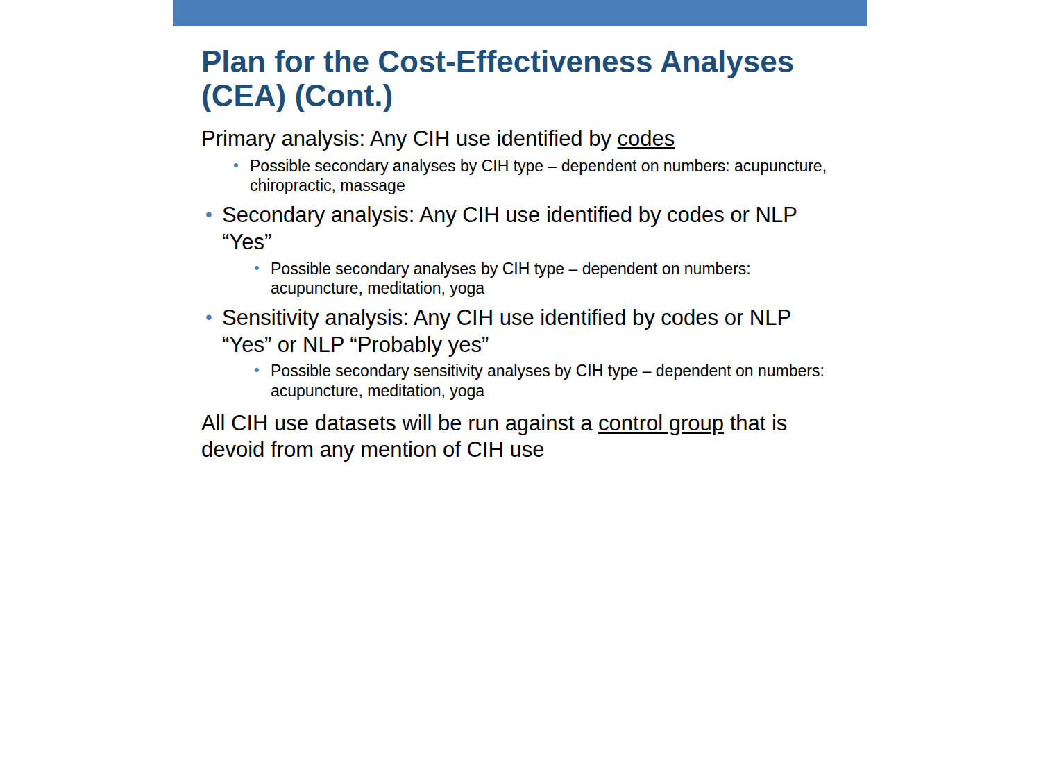Plan for the Cost-Effectiveness Analyses (CEA) (Cont.)
Primary analysis: Any CIH use identified by codes
Possible secondary analyses by CIH type – dependent on numbers: acupuncture, chiropractic, massage
Secondary analysis: Any CIH use identified by codes or NLP “Yes”
Possible secondary analyses by CIH type – dependent on numbers: acupuncture, meditation, yoga
Sensitivity analysis: Any CIH use identified by codes or NLP “Yes” or NLP “Probably yes”
Possible secondary sensitivity analyses by CIH type – dependent on numbers: acupuncture, meditation, yoga
All CIH use datasets will be run against a control group that is devoid from any mention of CIH use